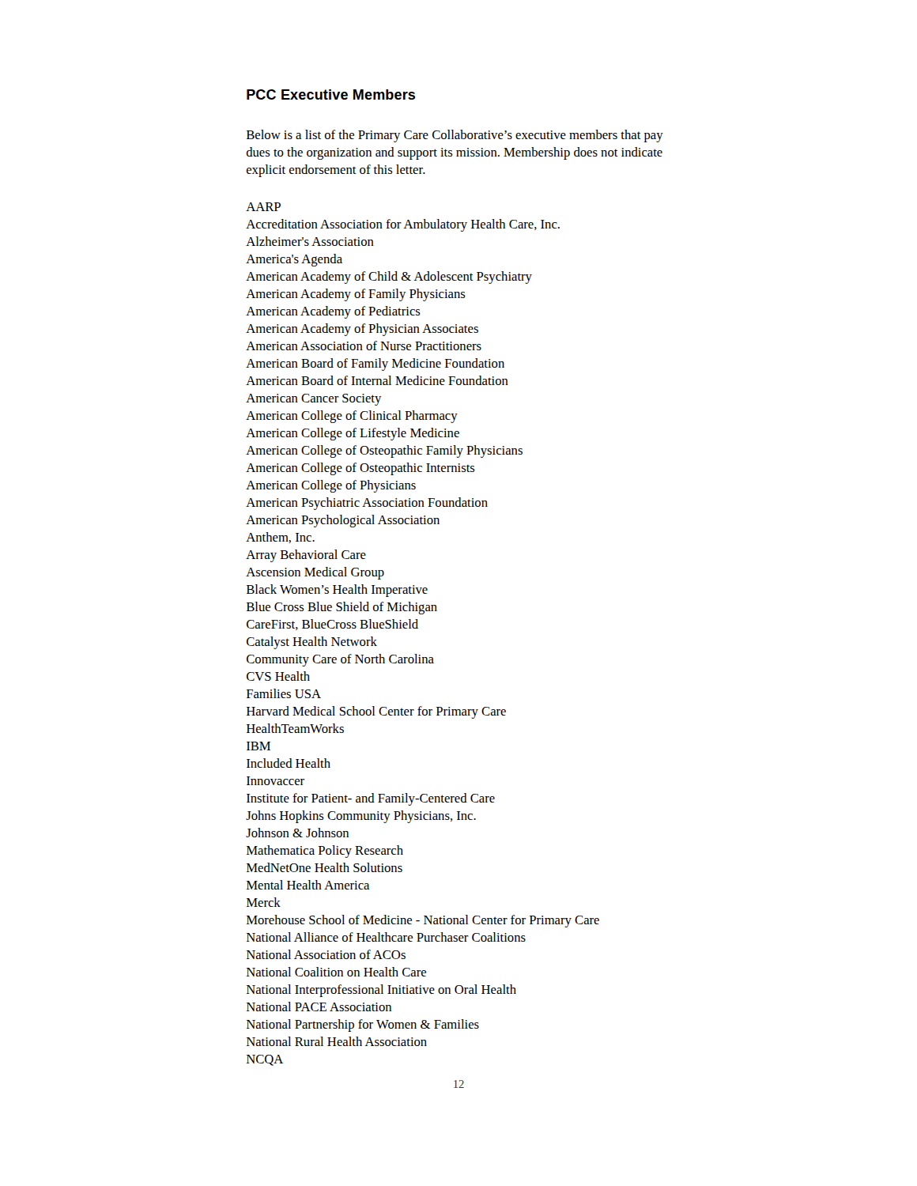PCC Executive Members
Below is a list of the Primary Care Collaborative’s executive members that pay dues to the organization and support its mission. Membership does not indicate explicit endorsement of this letter.
AARP
Accreditation Association for Ambulatory Health Care, Inc.
Alzheimer's Association
America's Agenda
American Academy of Child & Adolescent Psychiatry
American Academy of Family Physicians
American Academy of Pediatrics
American Academy of Physician Associates
American Association of Nurse Practitioners
American Board of Family Medicine Foundation
American Board of Internal Medicine Foundation
American Cancer Society
American College of Clinical Pharmacy
American College of Lifestyle Medicine
American College of Osteopathic Family Physicians
American College of Osteopathic Internists
American College of Physicians
American Psychiatric Association Foundation
American Psychological Association
Anthem, Inc.
Array Behavioral Care
Ascension Medical Group
Black Women’s Health Imperative
Blue Cross Blue Shield of Michigan
CareFirst, BlueCross BlueShield
Catalyst Health Network
Community Care of North Carolina
CVS Health
Families USA
Harvard Medical School Center for Primary Care
HealthTeamWorks
IBM
Included Health
Innovaccer
Institute for Patient- and Family-Centered Care
Johns Hopkins Community Physicians, Inc.
Johnson & Johnson
Mathematica Policy Research
MedNetOne Health Solutions
Mental Health America
Merck
Morehouse School of Medicine - National Center for Primary Care
National Alliance of Healthcare Purchaser Coalitions
National Association of ACOs
National Coalition on Health Care
National Interprofessional Initiative on Oral Health
National PACE Association
National Partnership for Women & Families
National Rural Health Association
NCQA
12